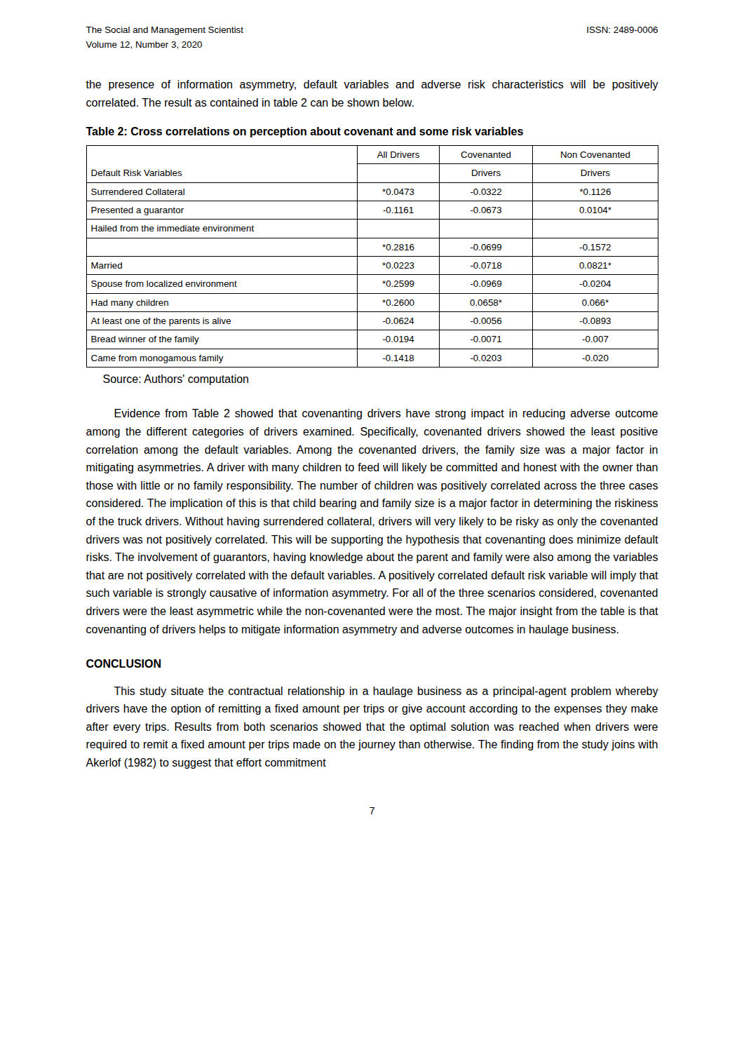The Social and Management Scientist
Volume 12, Number 3, 2020
ISSN: 2489-0006
the presence of information asymmetry, default variables and adverse risk characteristics will be positively correlated. The result as contained in table 2 can be shown below.
Table 2: Cross correlations on perception about covenant and some risk variables
| | All Drivers | Covenanted | Non Covenanted |
| --- | --- | --- | --- |
| Default Risk Variables | | Drivers | Drivers |
| Surrendered Collateral | *0.0473 | -0.0322 | *0.1126 |
| Presented a guarantor | -0.1161 | -0.0673 | 0.0104* |
| Hailed from the immediate environment | | | |
| | *0.2816 | -0.0699 | -0.1572 |
| Married | *0.0223 | -0.0718 | 0.0821* |
| Spouse from localized environment | *0.2599 | -0.0969 | -0.0204 |
| Had many children | *0.2600 | 0.0658* | 0.066* |
| At least one of the parents is alive | -0.0624 | -0.0056 | -0.0893 |
| Bread winner of the family | -0.0194 | -0.0071 | -0.007 |
| Came from monogamous family | -0.1418 | -0.0203 | -0.020 |
Source: Authors' computation
Evidence from Table 2 showed that covenanting drivers have strong impact in reducing adverse outcome among the different categories of drivers examined. Specifically, covenanted drivers showed the least positive correlation among the default variables. Among the covenanted drivers, the family size was a major factor in mitigating asymmetries. A driver with many children to feed will likely be committed and honest with the owner than those with little or no family responsibility. The number of children was positively correlated across the three cases considered. The implication of this is that child bearing and family size is a major factor in determining the riskiness of the truck drivers. Without having surrendered collateral, drivers will very likely to be risky as only the covenanted drivers was not positively correlated. This will be supporting the hypothesis that covenanting does minimize default risks. The involvement of guarantors, having knowledge about the parent and family were also among the variables that are not positively correlated with the default variables. A positively correlated default risk variable will imply that such variable is strongly causative of information asymmetry. For all of the three scenarios considered, covenanted drivers were the least asymmetric while the non-covenanted were the most. The major insight from the table is that covenanting of drivers helps to mitigate information asymmetry and adverse outcomes in haulage business.
CONCLUSION
This study situate the contractual relationship in a haulage business as a principal-agent problem whereby drivers have the option of remitting a fixed amount per trips or give account according to the expenses they make after every trips. Results from both scenarios showed that the optimal solution was reached when drivers were required to remit a fixed amount per trips made on the journey than otherwise. The finding from the study joins with Akerlof (1982) to suggest that effort commitment
7